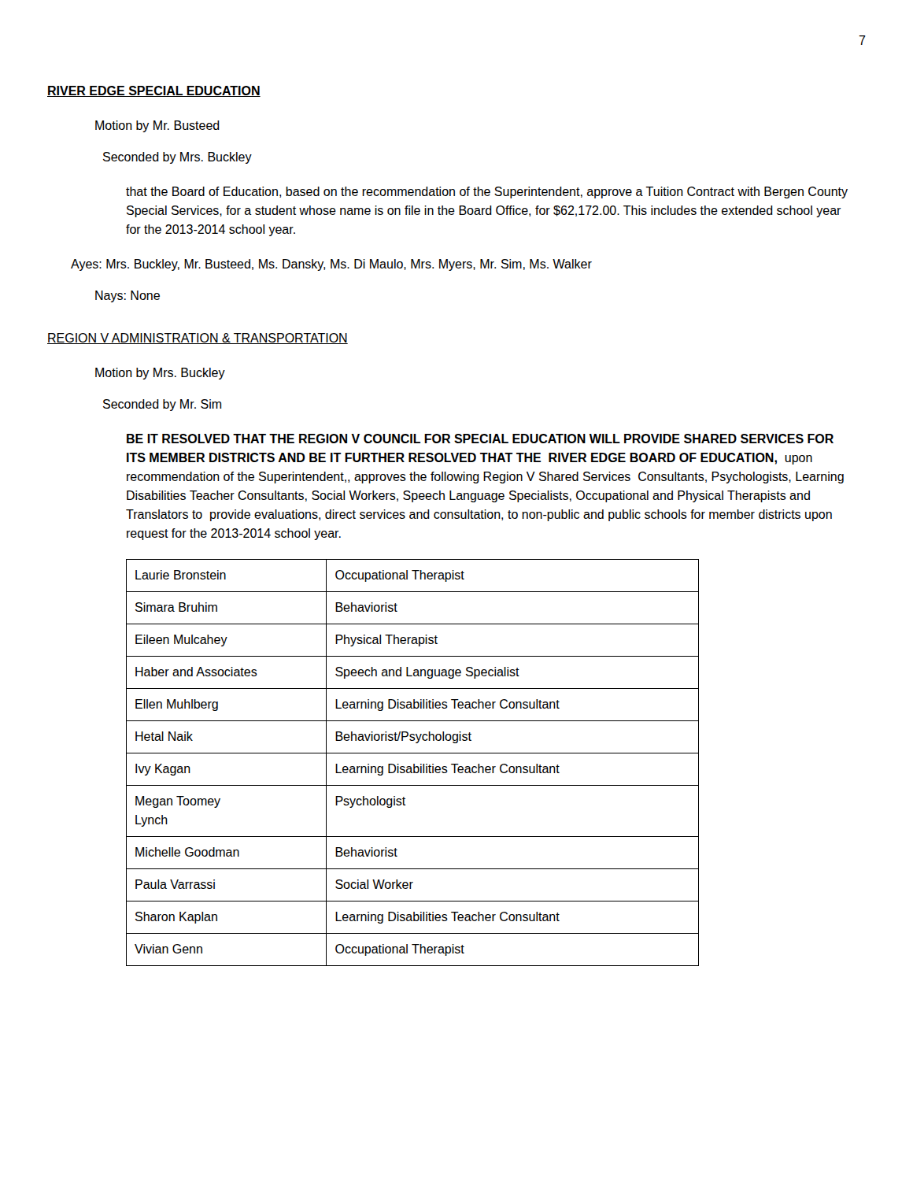7
RIVER EDGE SPECIAL EDUCATION
Motion by Mr. Busteed
Seconded by Mrs. Buckley
that the Board of Education, based on the recommendation of the Superintendent, approve a Tuition Contract with Bergen County Special Services, for a student whose name is on file in the Board Office, for $62,172.00. This includes the extended school year for the 2013-2014 school year.
Ayes: Mrs. Buckley, Mr. Busteed, Ms. Dansky, Ms. Di Maulo, Mrs. Myers, Mr. Sim, Ms. Walker
Nays: None
REGION V ADMINISTRATION & TRANSPORTATION
Motion by Mrs. Buckley
Seconded by Mr. Sim
BE IT RESOLVED THAT THE REGION V COUNCIL FOR SPECIAL EDUCATION WILL PROVIDE SHARED SERVICES FOR ITS MEMBER DISTRICTS AND BE IT FURTHER RESOLVED THAT THE RIVER EDGE BOARD OF EDUCATION, upon recommendation of the Superintendent,, approves the following Region V Shared Services Consultants, Psychologists, Learning Disabilities Teacher Consultants, Social Workers, Speech Language Specialists, Occupational and Physical Therapists and Translators to provide evaluations, direct services and consultation, to non-public and public schools for member districts upon request for the 2013-2014 school year.
| Laurie Bronstein | Occupational Therapist |
| Simara Bruhim | Behaviorist |
| Eileen Mulcahey | Physical Therapist |
| Haber and Associates | Speech and Language Specialist |
| Ellen Muhlberg | Learning Disabilities Teacher Consultant |
| Hetal Naik | Behaviorist/Psychologist |
| Ivy Kagan | Learning Disabilities Teacher Consultant |
| Megan Toomey Lynch | Psychologist |
| Michelle Goodman | Behaviorist |
| Paula Varrassi | Social Worker |
| Sharon Kaplan | Learning Disabilities Teacher Consultant |
| Vivian Genn | Occupational Therapist |